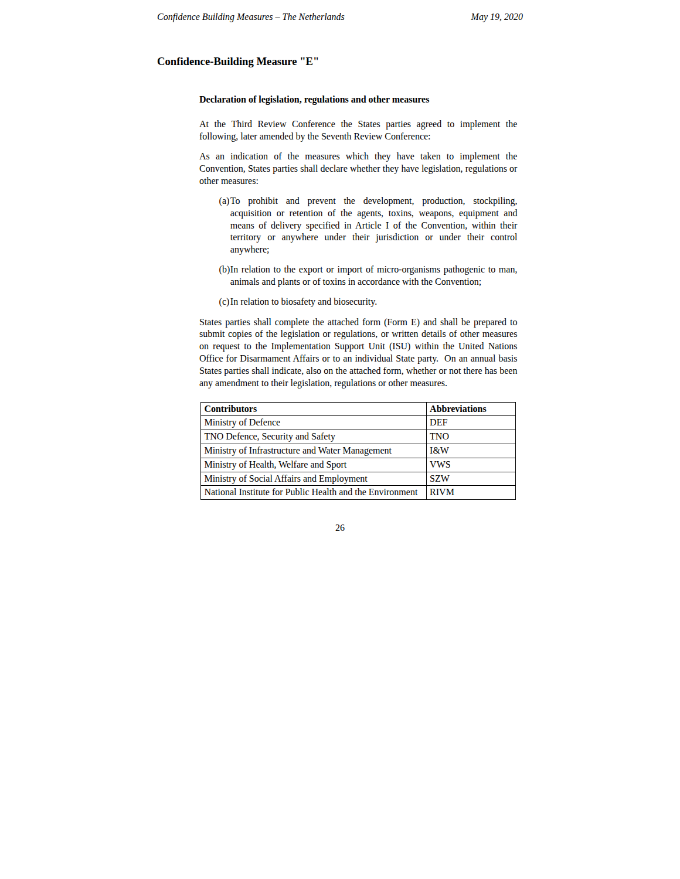Confidence Building Measures – The Netherlands May 19, 2020
Confidence-Building Measure "E"
Declaration of legislation, regulations and other measures
At the Third Review Conference the States parties agreed to implement the following, later amended by the Seventh Review Conference:
As an indication of the measures which they have taken to implement the Convention, States parties shall declare whether they have legislation, regulations or other measures:
(a) To prohibit and prevent the development, production, stockpiling, acquisition or retention of the agents, toxins, weapons, equipment and means of delivery specified in Article I of the Convention, within their territory or anywhere under their jurisdiction or under their control anywhere;
(b) In relation to the export or import of micro-organisms pathogenic to man, animals and plants or of toxins in accordance with the Convention;
(c) In relation to biosafety and biosecurity.
States parties shall complete the attached form (Form E) and shall be prepared to submit copies of the legislation or regulations, or written details of other measures on request to the Implementation Support Unit (ISU) within the United Nations Office for Disarmament Affairs or to an individual State party. On an annual basis States parties shall indicate, also on the attached form, whether or not there has been any amendment to their legislation, regulations or other measures.
| Contributors | Abbreviations |
| --- | --- |
| Ministry of Defence | DEF |
| TNO Defence, Security and Safety | TNO |
| Ministry of Infrastructure and Water Management | I&W |
| Ministry of Health, Welfare and Sport | VWS |
| Ministry of Social Affairs and Employment | SZW |
| National Institute for Public Health and the Environment | RIVM |
26